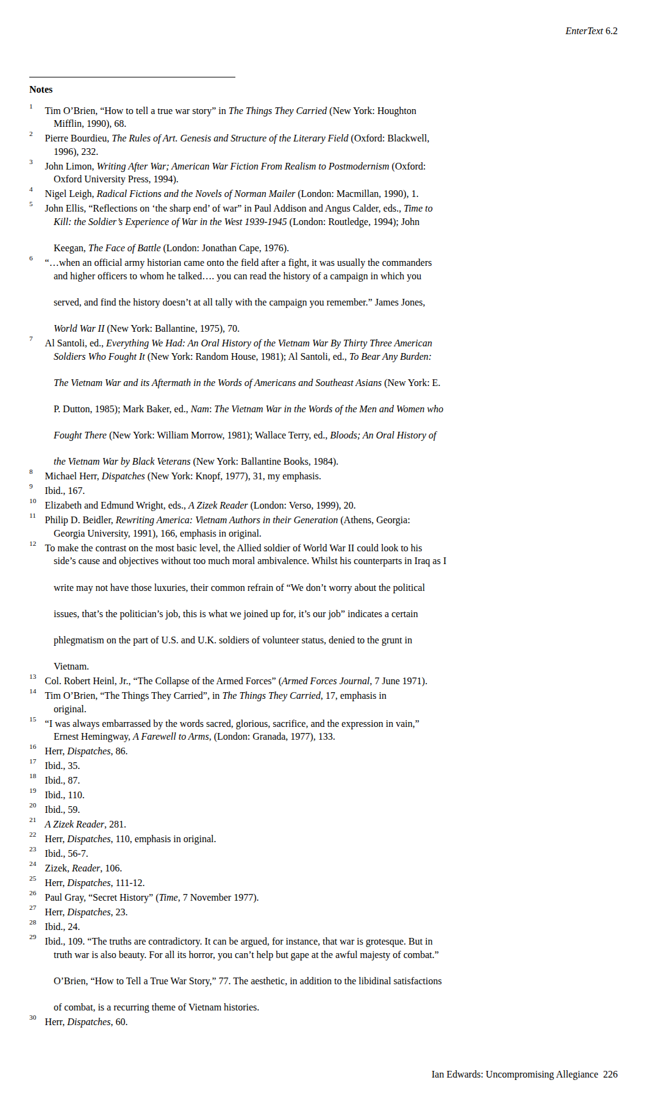EnterText 6.2
Notes
1
Tim O’Brien, “How to tell a true war story” in The Things They Carried (New York: Houghton
Mifflin, 1990), 68.
2
Pierre Bourdieu, The Rules of Art. Genesis and Structure of the Literary Field (Oxford: Blackwell,
1996), 232.
3
John Limon, Writing After War; American War Fiction From Realism to Postmodernism (Oxford:
Oxford University Press, 1994).
4
Nigel Leigh, Radical Fictions and the Novels of Norman Mailer (London: Macmillan, 1990), 1.
5
John Ellis, “Reflections on ‘the sharp end’ of war” in Paul Addison and Angus Calder, eds., Time to
Kill: the Soldier’s Experience of War in the West 1939-1945 (London: Routledge, 1994); John
Keegan, The Face of Battle (London: Jonathan Cape, 1976).
6
“…when an official army historian came onto the field after a fight, it was usually the commanders
and higher officers to whom he talked…. you can read the history of a campaign in which you
served, and find the history doesn’t at all tally with the campaign you remember.” James Jones,
World War II (New York: Ballantine, 1975), 70.
7
Al Santoli, ed., Everything We Had: An Oral History of the Vietnam War By Thirty Three American
Soldiers Who Fought It (New York: Random House, 1981); Al Santoli, ed., To Bear Any Burden:
The Vietnam War and its Aftermath in the Words of Americans and Southeast Asians (New York: E.
P. Dutton, 1985); Mark Baker, ed., Nam: The Vietnam War in the Words of the Men and Women who
Fought There (New York: William Morrow, 1981); Wallace Terry, ed., Bloods; An Oral History of
the Vietnam War by Black Veterans (New York: Ballantine Books, 1984).
8
Michael Herr, Dispatches (New York: Knopf, 1977), 31, my emphasis.
9
Ibid., 167.
10
Elizabeth and Edmund Wright, eds., A Zizek Reader (London: Verso, 1999), 20.
11
Philip D. Beidler, Rewriting America: Vietnam Authors in their Generation (Athens, Georgia:
Georgia University, 1991), 166, emphasis in original.
12
To make the contrast on the most basic level, the Allied soldier of World War II could look to his
side’s cause and objectives without too much moral ambivalence. Whilst his counterparts in Iraq as I
write may not have those luxuries, their common refrain of “We don’t worry about the political
issues, that’s the politician’s job, this is what we joined up for, it’s our job” indicates a certain
phlegmatism on the part of U.S. and U.K. soldiers of volunteer status, denied to the grunt in
Vietnam.
13
Col. Robert Heinl, Jr., “The Collapse of the Armed Forces” (Armed Forces Journal, 7 June 1971).
14
Tim O’Brien, “The Things They Carried”, in The Things They Carried, 17, emphasis in
original.
15
“I was always embarrassed by the words sacred, glorious, sacrifice, and the expression in vain,”
Ernest Hemingway, A Farewell to Arms, (London: Granada, 1977), 133.
16
Herr, Dispatches, 86.
17
Ibid., 35.
18
Ibid., 87.
19
Ibid., 110.
20
Ibid., 59.
21
A Zizek Reader, 281.
22
Herr, Dispatches, 110, emphasis in original.
23
Ibid., 56-7.
24
Zizek, Reader, 106.
25
Herr, Dispatches, 111-12.
26
Paul Gray, “Secret History” (Time, 7 November 1977).
27
Herr, Dispatches, 23.
28
Ibid., 24.
29
Ibid., 109. “The truths are contradictory. It can be argued, for instance, that war is grotesque. But in
truth war is also beauty. For all its horror, you can’t help but gape at the awful majesty of combat.”
O’Brien, “How to Tell a True War Story,” 77. The aesthetic, in addition to the libidinal satisfactions
of combat, is a recurring theme of Vietnam histories.
30
Herr, Dispatches, 60.
Ian Edwards: Uncompromising Allegiance 226